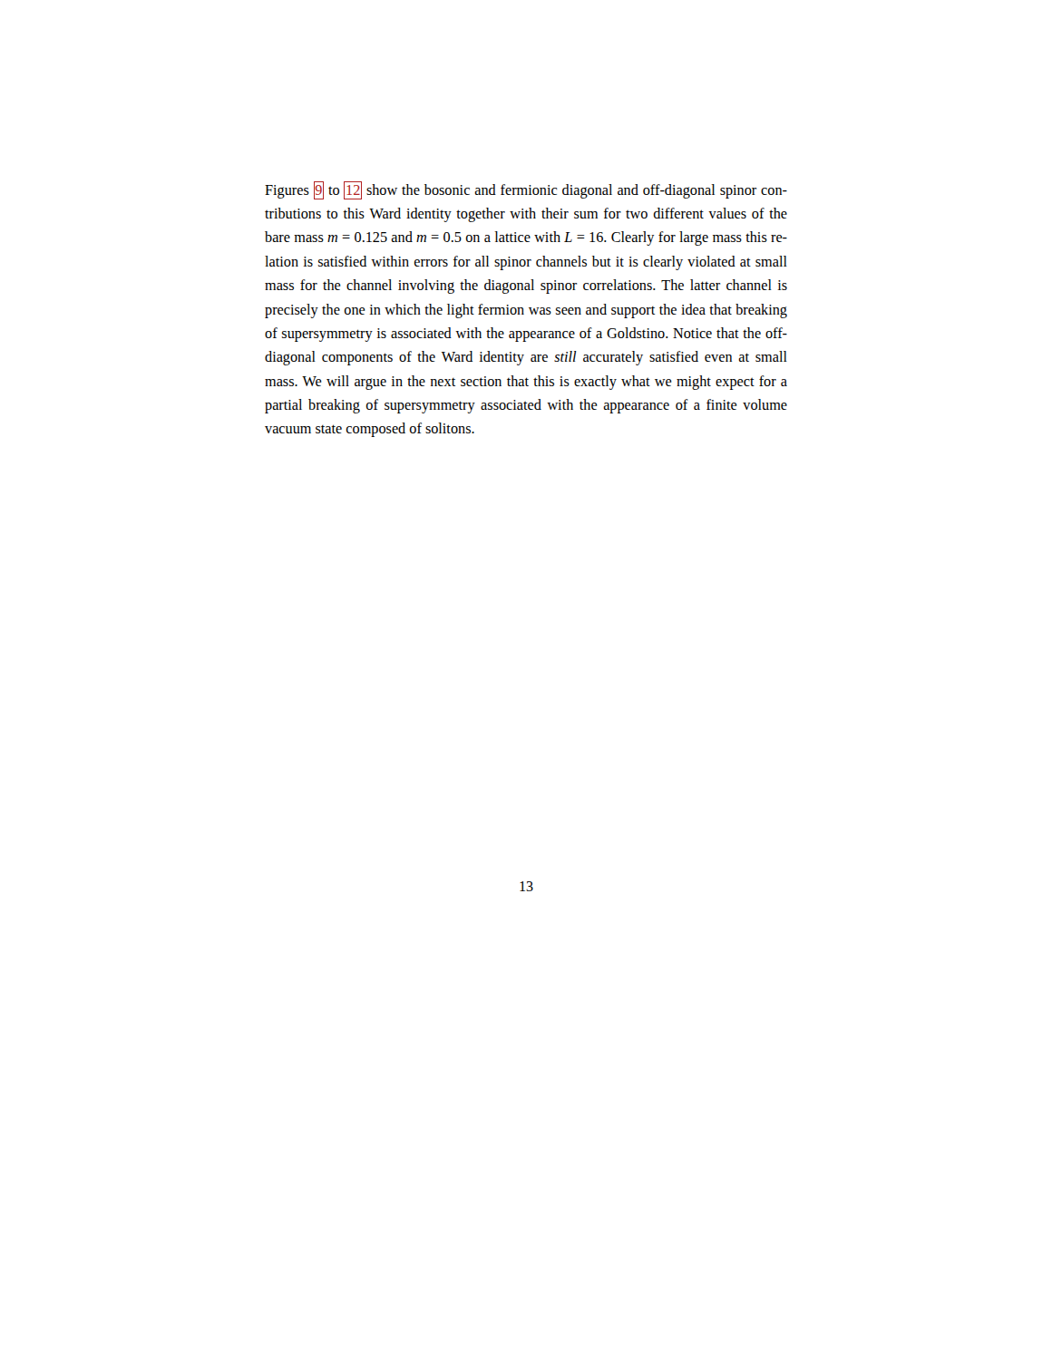Figures 9 to 12 show the bosonic and fermionic diagonal and off-diagonal spinor contributions to this Ward identity together with their sum for two different values of the bare mass m = 0.125 and m = 0.5 on a lattice with L = 16. Clearly for large mass this relation is satisfied within errors for all spinor channels but it is clearly violated at small mass for the channel involving the diagonal spinor correlations. The latter channel is precisely the one in which the light fermion was seen and support the idea that breaking of supersymmetry is associated with the appearance of a Goldstino. Notice that the off-diagonal components of the Ward identity are still accurately satisfied even at small mass. We will argue in the next section that this is exactly what we might expect for a partial breaking of supersymmetry associated with the appearance of a finite volume vacuum state composed of solitons.
13